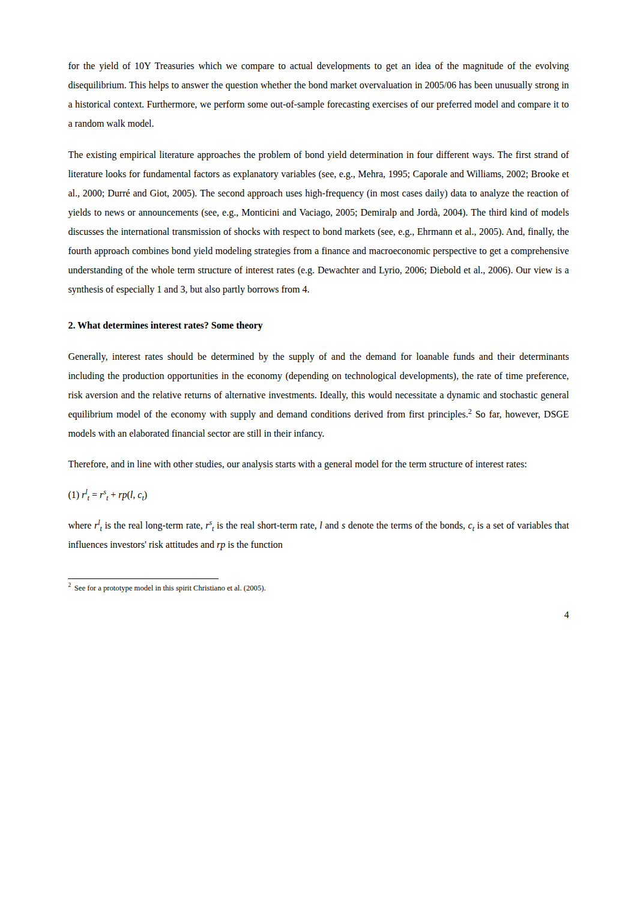for the yield of 10Y Treasuries which we compare to actual developments to get an idea of the magnitude of the evolving disequilibrium. This helps to answer the question whether the bond market overvaluation in 2005/06 has been unusually strong in a historical context. Furthermore, we perform some out-of-sample forecasting exercises of our preferred model and compare it to a random walk model.
The existing empirical literature approaches the problem of bond yield determination in four different ways. The first strand of literature looks for fundamental factors as explanatory variables (see, e.g., Mehra, 1995; Caporale and Williams, 2002; Brooke et al., 2000; Durré and Giot, 2005). The second approach uses high-frequency (in most cases daily) data to analyze the reaction of yields to news or announcements (see, e.g., Monticini and Vaciago, 2005; Demiralp and Jordà, 2004). The third kind of models discusses the international transmission of shocks with respect to bond markets (see, e.g., Ehrmann et al., 2005). And, finally, the fourth approach combines bond yield modeling strategies from a finance and macroeconomic perspective to get a comprehensive understanding of the whole term structure of interest rates (e.g. Dewachter and Lyrio, 2006; Diebold et al., 2006). Our view is a synthesis of especially 1 and 3, but also partly borrows from 4.
2. What determines interest rates? Some theory
Generally, interest rates should be determined by the supply of and the demand for loanable funds and their determinants including the production opportunities in the economy (depending on technological developments), the rate of time preference, risk aversion and the relative returns of alternative investments. Ideally, this would necessitate a dynamic and stochastic general equilibrium model of the economy with supply and demand conditions derived from first principles.2 So far, however, DSGE models with an elaborated financial sector are still in their infancy.
Therefore, and in line with other studies, our analysis starts with a general model for the term structure of interest rates:
(1) rlt = rst + rp(l, ct)
where rlt is the real long-term rate, rst is the real short-term rate, l and s denote the terms of the bonds, ct is a set of variables that influences investors' risk attitudes and rp is the function
2See for a prototype model in this spirit Christiano et al. (2005).
4